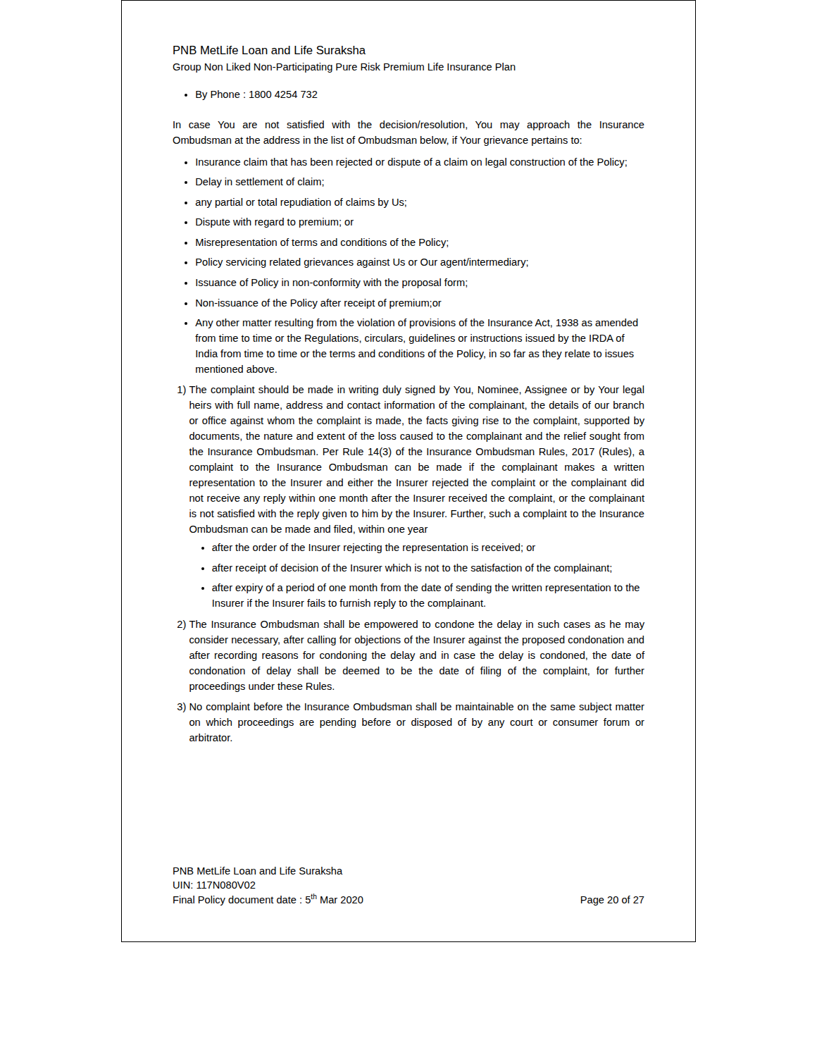PNB MetLife Loan and Life Suraksha
Group Non Liked Non-Participating Pure Risk Premium Life Insurance Plan
By Phone : 1800 4254 732
In case You are not satisfied with the decision/resolution, You may approach the Insurance Ombudsman at the address in the list of Ombudsman below, if Your grievance pertains to:
Insurance claim that has been rejected or dispute of a claim on legal construction of the Policy;
Delay in settlement of claim;
any partial or total repudiation of claims by Us;
Dispute with regard to premium; or
Misrepresentation of terms and conditions of the Policy;
Policy servicing related grievances against Us or Our agent/intermediary;
Issuance of Policy in non-conformity with the proposal form;
Non-issuance of the Policy after receipt of premium;or
Any other matter resulting from the violation of provisions of the Insurance Act, 1938 as amended from time to time or the Regulations, circulars, guidelines or instructions issued by the IRDA of India from time to time or the terms and conditions of the Policy, in so far as they relate to issues mentioned above.
The complaint should be made in writing duly signed by You, Nominee, Assignee or by Your legal heirs with full name, address and contact information of the complainant, the details of our branch or office against whom the complaint is made, the facts giving rise to the complaint, supported by documents, the nature and extent of the loss caused to the complainant and the relief sought from the Insurance Ombudsman. Per Rule 14(3) of the Insurance Ombudsman Rules, 2017 (Rules), a complaint to the Insurance Ombudsman can be made if the complainant makes a written representation to the Insurer and either the Insurer rejected the complaint or the complainant did not receive any reply within one month after the Insurer received the complaint, or the complainant is not satisfied with the reply given to him by the Insurer. Further, such a complaint to the Insurance Ombudsman can be made and filed, within one year
after the order of the Insurer rejecting the representation is received; or
after receipt of decision of the Insurer which is not to the satisfaction of the complainant;
after expiry of a period of one month from the date of sending the written representation to the Insurer if the Insurer fails to furnish reply to the complainant.
The Insurance Ombudsman shall be empowered to condone the delay in such cases as he may consider necessary, after calling for objections of the Insurer against the proposed condonation and after recording reasons for condoning the delay and in case the delay is condoned, the date of condonation of delay shall be deemed to be the date of filing of the complaint, for further proceedings under these Rules.
No complaint before the Insurance Ombudsman shall be maintainable on the same subject matter on which proceedings are pending before or disposed of by any court or consumer forum or arbitrator.
PNB MetLife Loan and Life Suraksha
UIN: 117N080V02
Final Policy document date : 5th Mar 2020
Page 20 of 27